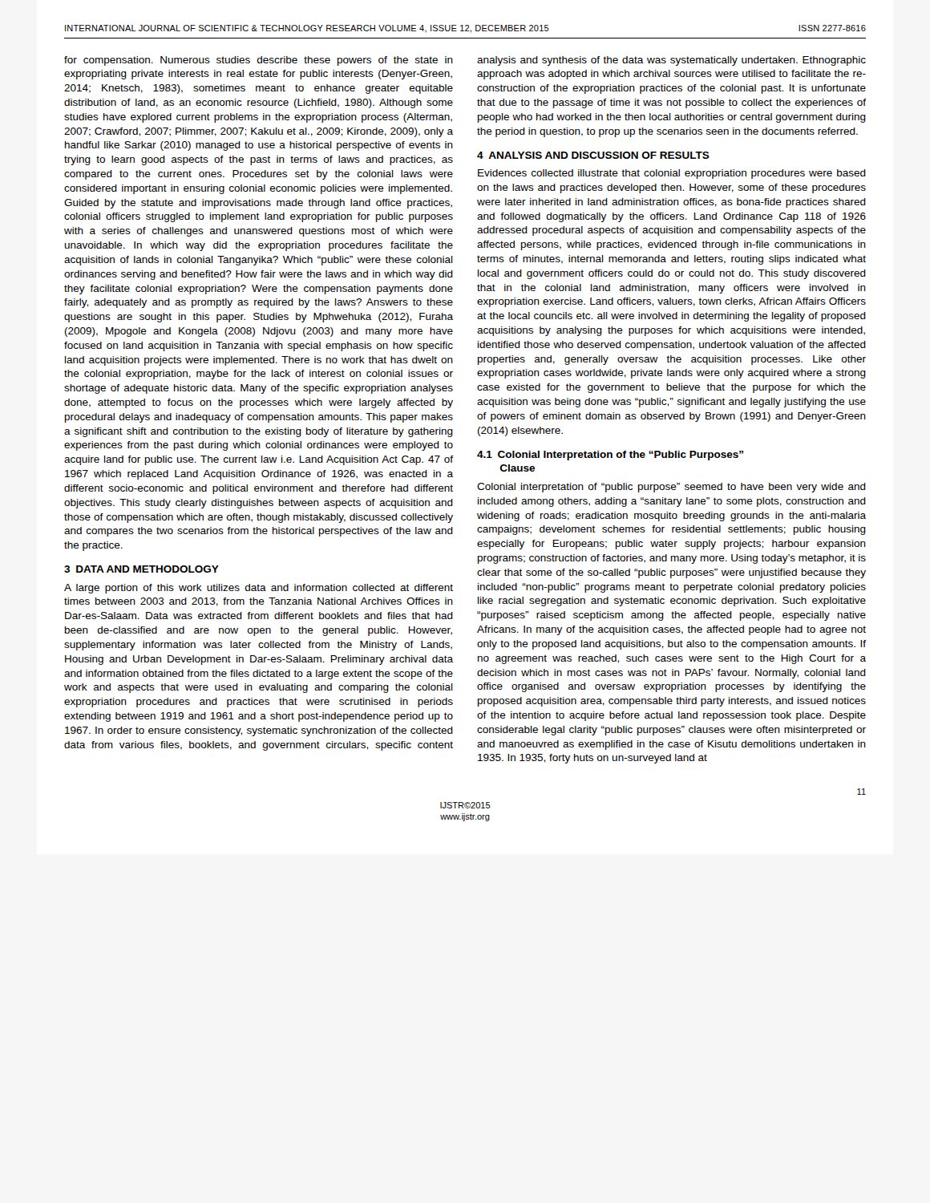INTERNATIONAL JOURNAL OF SCIENTIFIC & TECHNOLOGY RESEARCH VOLUME 4, ISSUE 12, DECEMBER 2015 ISSN 2277-8616
for compensation. Numerous studies describe these powers of the state in expropriating private interests in real estate for public interests (Denyer-Green, 2014; Knetsch, 1983), sometimes meant to enhance greater equitable distribution of land, as an economic resource (Lichfield, 1980). Although some studies have explored current problems in the expropriation process (Alterman, 2007; Crawford, 2007; Plimmer, 2007; Kakulu et al., 2009; Kironde, 2009), only a handful like Sarkar (2010) managed to use a historical perspective of events in trying to learn good aspects of the past in terms of laws and practices, as compared to the current ones. Procedures set by the colonial laws were considered important in ensuring colonial economic policies were implemented. Guided by the statute and improvisations made through land office practices, colonial officers struggled to implement land expropriation for public purposes with a series of challenges and unanswered questions most of which were unavoidable. In which way did the expropriation procedures facilitate the acquisition of lands in colonial Tanganyika? Which “public” were these colonial ordinances serving and benefited? How fair were the laws and in which way did they facilitate colonial expropriation? Were the compensation payments done fairly, adequately and as promptly as required by the laws? Answers to these questions are sought in this paper. Studies by Mphwehuka (2012), Furaha (2009), Mpogole and Kongela (2008) Ndjovu (2003) and many more have focused on land acquisition in Tanzania with special emphasis on how specific land acquisition projects were implemented. There is no work that has dwelt on the colonial expropriation, maybe for the lack of interest on colonial issues or shortage of adequate historic data. Many of the specific expropriation analyses done, attempted to focus on the processes which were largely affected by procedural delays and inadequacy of compensation amounts. This paper makes a significant shift and contribution to the existing body of literature by gathering experiences from the past during which colonial ordinances were employed to acquire land for public use. The current law i.e. Land Acquisition Act Cap. 47 of 1967 which replaced Land Acquisition Ordinance of 1926, was enacted in a different socio-economic and political environment and therefore had different objectives. This study clearly distinguishes between aspects of acquisition and those of compensation which are often, though mistakably, discussed collectively and compares the two scenarios from the historical perspectives of the law and the practice.
3 DATA AND METHODOLOGY
A large portion of this work utilizes data and information collected at different times between 2003 and 2013, from the Tanzania National Archives Offices in Dar-es-Salaam. Data was extracted from different booklets and files that had been de-classified and are now open to the general public. However, supplementary information was later collected from the Ministry of Lands, Housing and Urban Development in Dar-es-Salaam. Preliminary archival data and information obtained from the files dictated to a large extent the scope of the work and aspects that were used in evaluating and comparing the colonial expropriation procedures and practices that were scrutinised in periods extending between 1919 and 1961 and a short post-independence period up to 1967. In order to ensure consistency, systematic synchronization of the collected data from various files, booklets, and government circulars, specific content analysis and synthesis of the data was systematically undertaken. Ethnographic approach was adopted in which archival sources were utilised to facilitate the re-construction of the expropriation practices of the colonial past. It is unfortunate that due to the passage of time it was not possible to collect the experiences of people who had worked in the then local authorities or central government during the period in question, to prop up the scenarios seen in the documents referred.
4 ANALYSIS AND DISCUSSION OF RESULTS
Evidences collected illustrate that colonial expropriation procedures were based on the laws and practices developed then. However, some of these procedures were later inherited in land administration offices, as bona-fide practices shared and followed dogmatically by the officers. Land Ordinance Cap 118 of 1926 addressed procedural aspects of acquisition and compensability aspects of the affected persons, while practices, evidenced through in-file communications in terms of minutes, internal memoranda and letters, routing slips indicated what local and government officers could do or could not do. This study discovered that in the colonial land administration, many officers were involved in expropriation exercise. Land officers, valuers, town clerks, African Affairs Officers at the local councils etc. all were involved in determining the legality of proposed acquisitions by analysing the purposes for which acquisitions were intended, identified those who deserved compensation, undertook valuation of the affected properties and, generally oversaw the acquisition processes. Like other expropriation cases worldwide, private lands were only acquired where a strong case existed for the government to believe that the purpose for which the acquisition was being done was “public,” significant and legally justifying the use of powers of eminent domain as observed by Brown (1991) and Denyer-Green (2014) elsewhere.
4.1 Colonial Interpretation of the “Public Purposes”Clause
Colonial interpretation of “public purpose” seemed to have been very wide and included among others, adding a “sanitary lane” to some plots, construction and widening of roads; eradication mosquito breeding grounds in the anti-malaria campaigns; develoment schemes for residential settlements; public housing especially for Europeans; public water supply projects; harbour expansion programs; construction of factories, and many more. Using today’s metaphor, it is clear that some of the so-called “public purposes” were unjustified because they included “non-public” programs meant to perpetrate colonial predatory policies like racial segregation and systematic economic deprivation. Such exploitative “purposes” raised scepticism among the affected people, especially native Africans. In many of the acquisition cases, the affected people had to agree not only to the proposed land acquisitions, but also to the compensation amounts. If no agreement was reached, such cases were sent to the High Court for a decision which in most cases was not in PAPs’ favour. Normally, colonial land office organised and oversaw expropriation processes by identifying the proposed acquisition area, compensable third party interests, and issued notices of the intention to acquire before actual land repossession took place. Despite considerable legal clarity “public purposes” clauses were often misinterpreted or and manoeuvred as exemplified in the case of Kisutu demolitions undertaken in 1935. In 1935, forty huts on un-surveyed land at
11
IJSTR©2015
www.ijstr.org